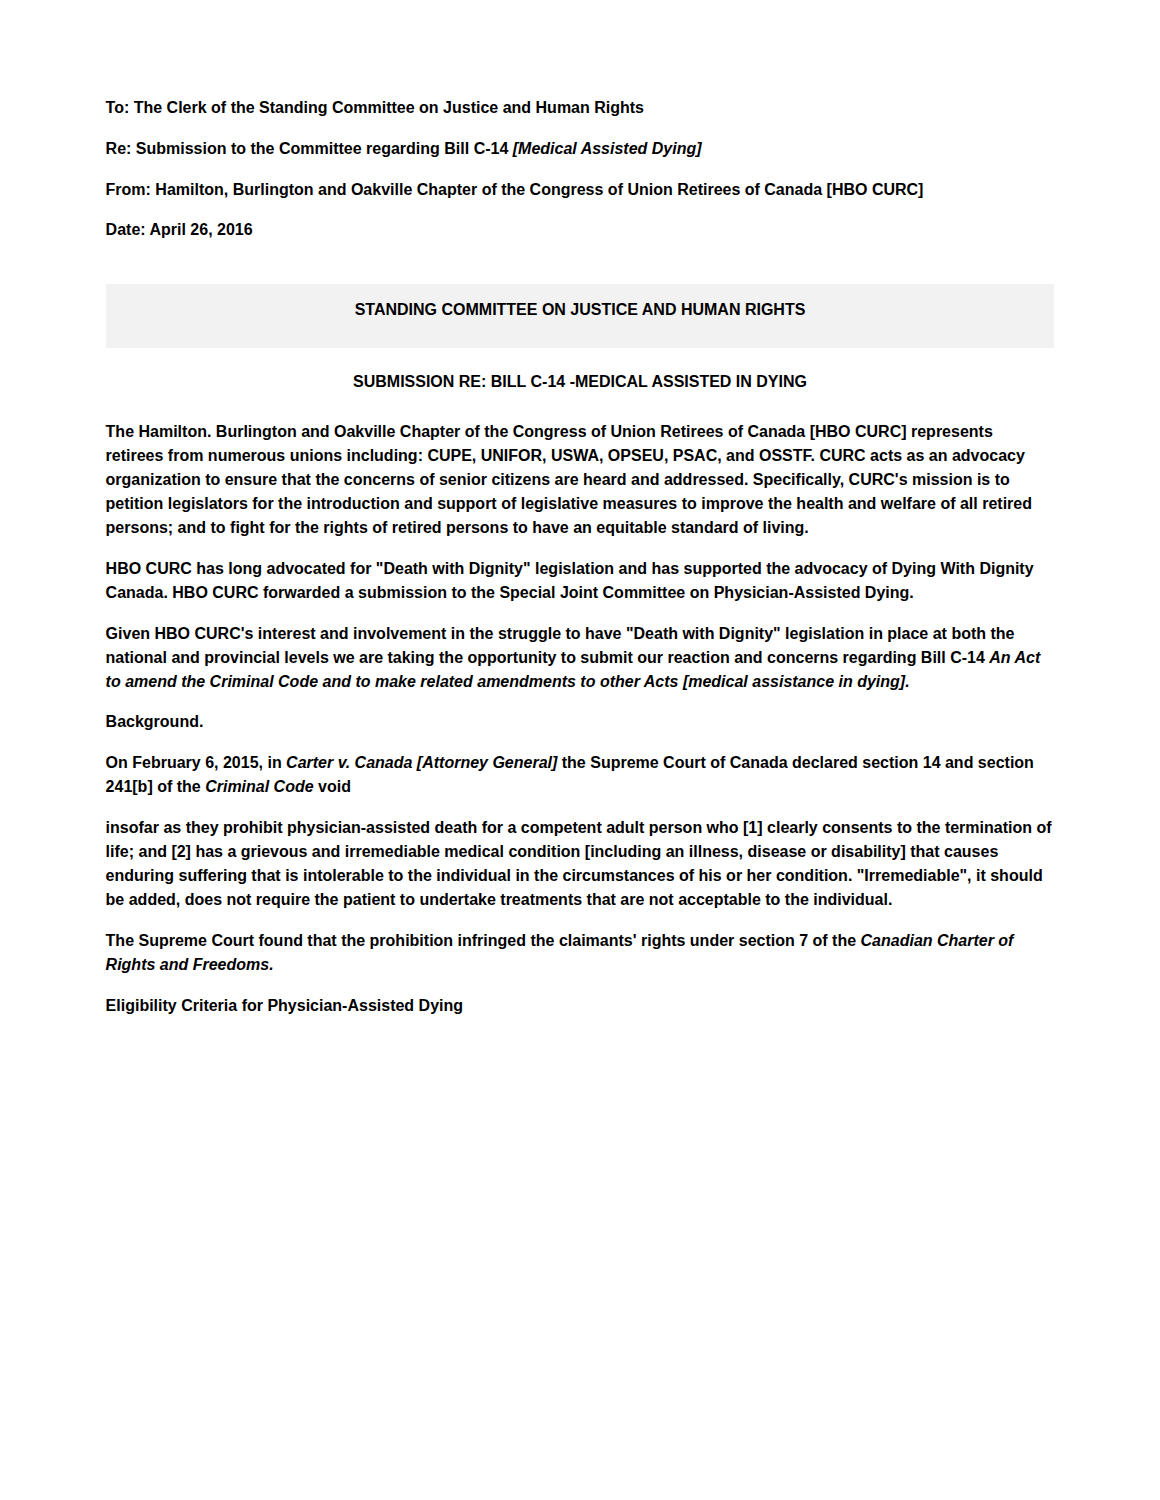To: The Clerk of the Standing Committee on Justice and Human Rights
Re: Submission to the Committee regarding Bill C-14 [Medical Assisted Dying]
From: Hamilton, Burlington and Oakville Chapter of the Congress of Union Retirees of Canada [HBO CURC]
Date: April 26, 2016
STANDING COMMITTEE ON JUSTICE AND HUMAN RIGHTS
SUBMISSION RE: BILL C-14 -MEDICAL ASSISTED IN DYING
The Hamilton. Burlington and Oakville Chapter of the Congress of Union Retirees of Canada [HBO CURC] represents retirees from numerous unions including: CUPE, UNIFOR, USWA, OPSEU, PSAC, and OSSTF. CURC acts as an advocacy organization to ensure that the concerns of senior citizens are heard and addressed. Specifically, CURC's mission is to petition legislators for the introduction and support of legislative measures to improve the health and welfare of all retired persons; and to fight for the rights of retired persons to have an equitable standard of living.
HBO CURC has long advocated for "Death with Dignity" legislation and has supported the advocacy of Dying With Dignity Canada. HBO CURC forwarded a submission to the Special Joint Committee on Physician-Assisted Dying.
Given HBO CURC's interest and involvement in the struggle to have "Death with Dignity" legislation in place at both the national and provincial levels we are taking the opportunity to submit our reaction and concerns regarding Bill C-14 An Act to amend the Criminal Code and to make related amendments to other Acts [medical assistance in dying].
Background.
On February 6, 2015, in Carter v. Canada [Attorney General] the Supreme Court of Canada declared section 14 and section 241[b] of the Criminal Code void
insofar as they prohibit physician-assisted death for a competent adult person who [1] clearly consents to the termination of life; and [2] has a grievous and irremediable medical condition [including an illness, disease or disability] that causes enduring suffering that is intolerable to the individual in the circumstances of his or her condition. "Irremediable", it should be added, does not require the patient to undertake treatments that are not acceptable to the individual.
The Supreme Court found that the prohibition infringed the claimants' rights under section 7 of the Canadian Charter of Rights and Freedoms.
Eligibility Criteria for Physician-Assisted Dying